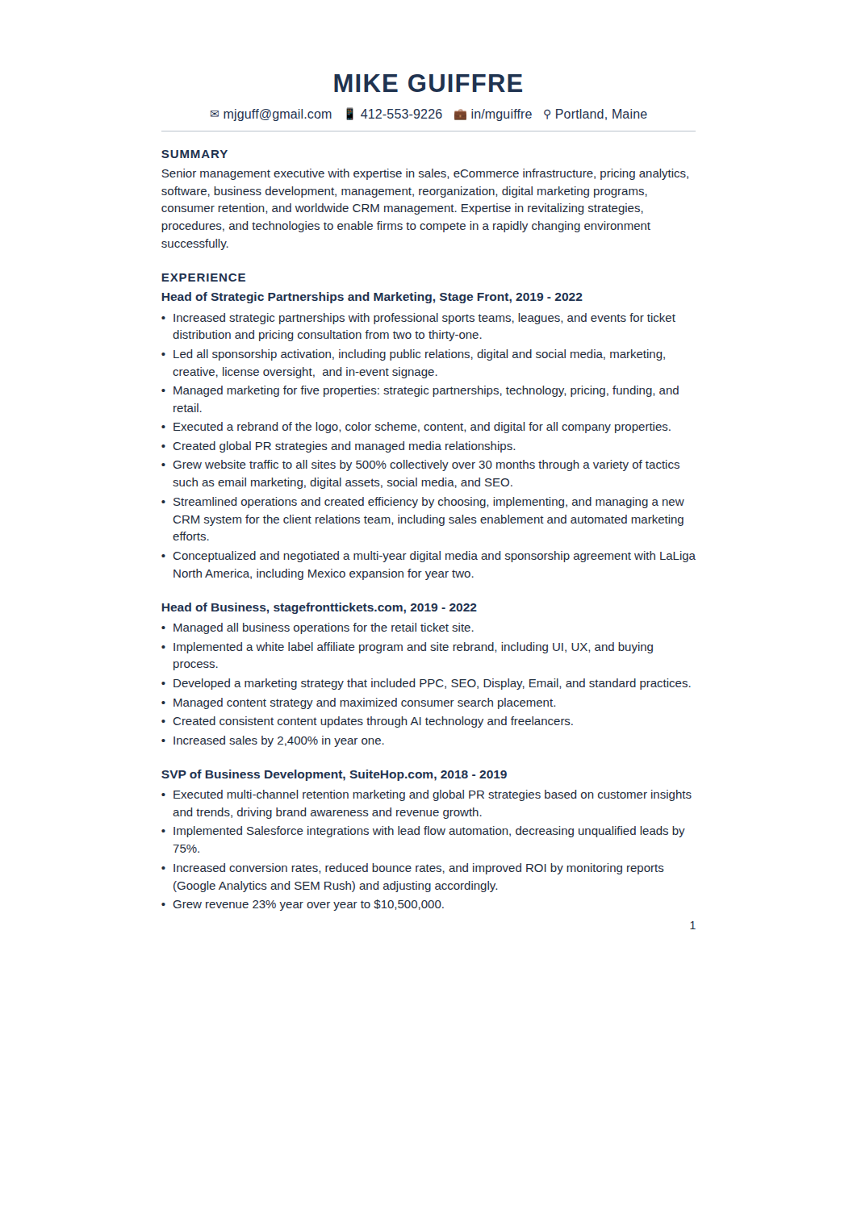MIKE GUIFFRE
✉ mjguff@gmail.com 📱 412-553-9226 💼 in/mguiffre ⚲ Portland, Maine
Summary
Senior management executive with expertise in sales, eCommerce infrastructure, pricing analytics, software, business development, management, reorganization, digital marketing programs, consumer retention, and worldwide CRM management. Expertise in revitalizing strategies, procedures, and technologies to enable firms to compete in a rapidly changing environment successfully.
Experience
Head of Strategic Partnerships and Marketing, Stage Front, 2019 - 2022
Increased strategic partnerships with professional sports teams, leagues, and events for ticket distribution and pricing consultation from two to thirty-one.
Led all sponsorship activation, including public relations, digital and social media, marketing, creative, license oversight, and in-event signage.
Managed marketing for five properties: strategic partnerships, technology, pricing, funding, and retail.
Executed a rebrand of the logo, color scheme, content, and digital for all company properties.
Created global PR strategies and managed media relationships.
Grew website traffic to all sites by 500% collectively over 30 months through a variety of tactics such as email marketing, digital assets, social media, and SEO.
Streamlined operations and created efficiency by choosing, implementing, and managing a new CRM system for the client relations team, including sales enablement and automated marketing efforts.
Conceptualized and negotiated a multi-year digital media and sponsorship agreement with LaLiga North America, including Mexico expansion for year two.
Head of Business, stagefronttickets.com, 2019 - 2022
Managed all business operations for the retail ticket site.
Implemented a white label affiliate program and site rebrand, including UI, UX, and buying process.
Developed a marketing strategy that included PPC, SEO, Display, Email, and standard practices.
Managed content strategy and maximized consumer search placement.
Created consistent content updates through AI technology and freelancers.
Increased sales by 2,400% in year one.
SVP of Business Development, SuiteHop.com, 2018 - 2019
Executed multi-channel retention marketing and global PR strategies based on customer insights and trends, driving brand awareness and revenue growth.
Implemented Salesforce integrations with lead flow automation, decreasing unqualified leads by 75%.
Increased conversion rates, reduced bounce rates, and improved ROI by monitoring reports (Google Analytics and SEM Rush) and adjusting accordingly.
Grew revenue 23% year over year to $10,500,000.
1